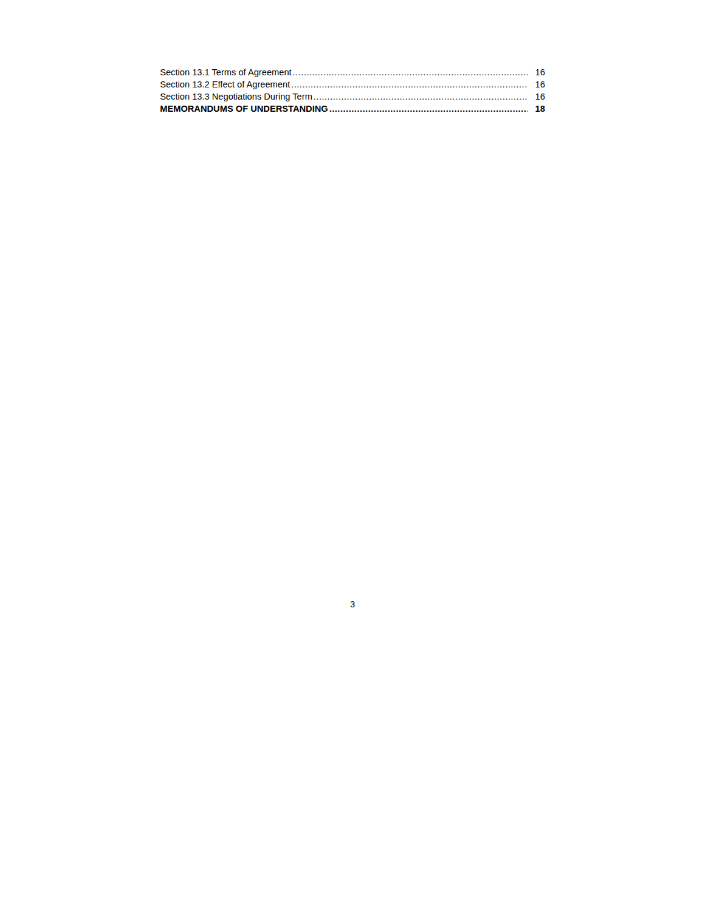Section 13.1 Terms of Agreement .................................................................................................................. 16
Section 13.2 Effect of Agreement .................................................................................................................. 16
Section 13.3 Negotiations During Term ................................................................................................................. 16
MEMORANDUMS OF UNDERSTANDING ............................................................................................................. 18
3